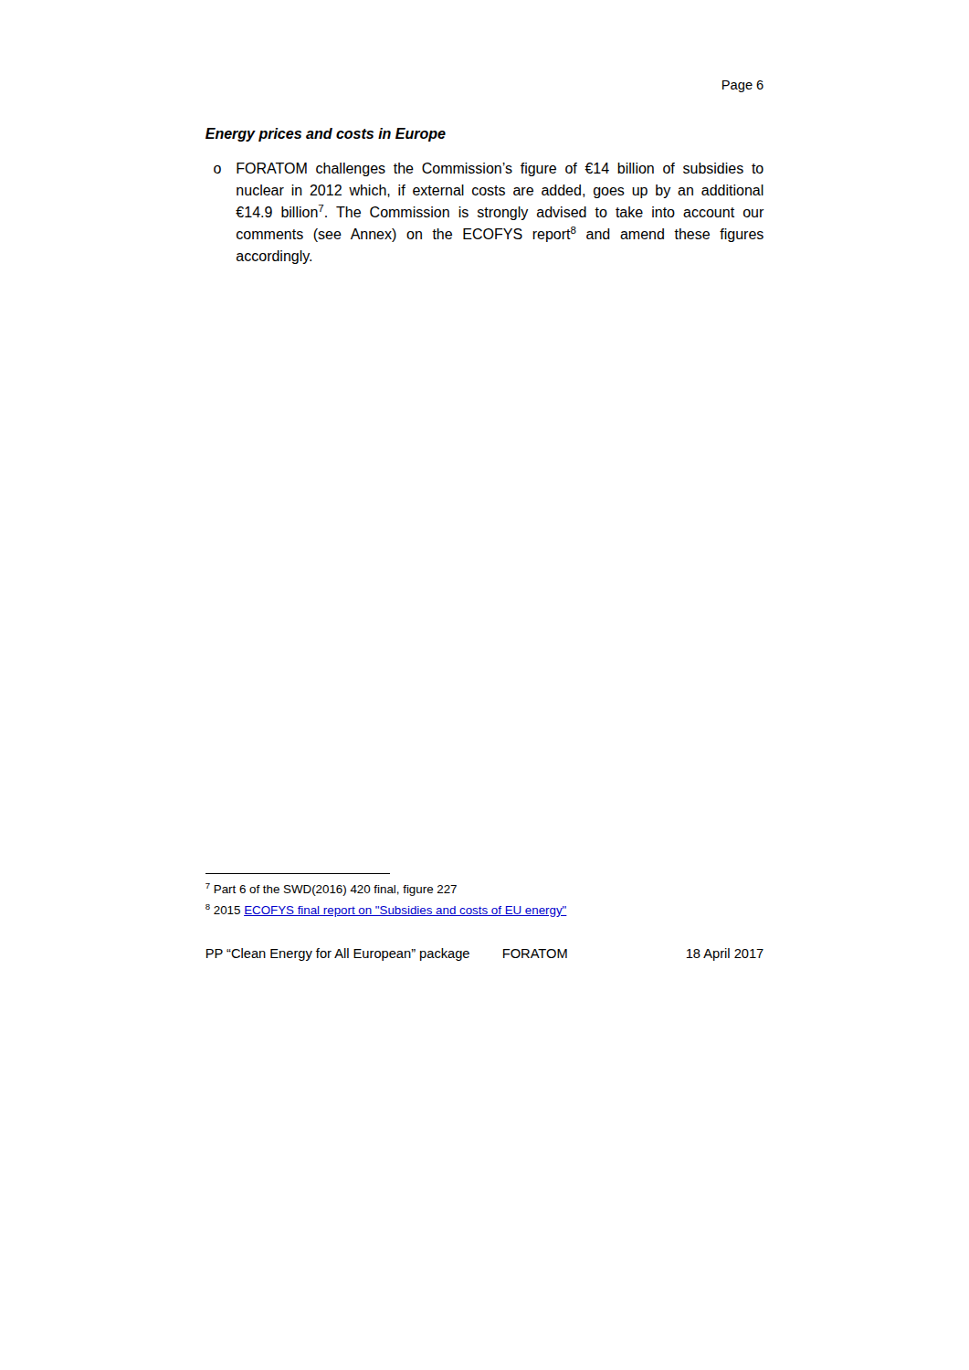Page 6
Energy prices and costs in Europe
FORATOM challenges the Commission’s figure of €14 billion of subsidies to nuclear in 2012 which, if external costs are added, goes up by an additional €14.9 billion7. The Commission is strongly advised to take into account our comments (see Annex) on the ECOFYS report8 and amend these figures accordingly.
7 Part 6 of the SWD(2016) 420 final, figure 227
8 2015 ECOFYS final report on "Subsidies and costs of EU energy"
PP “Clean Energy for All European” package FORATOM 18 April 2017